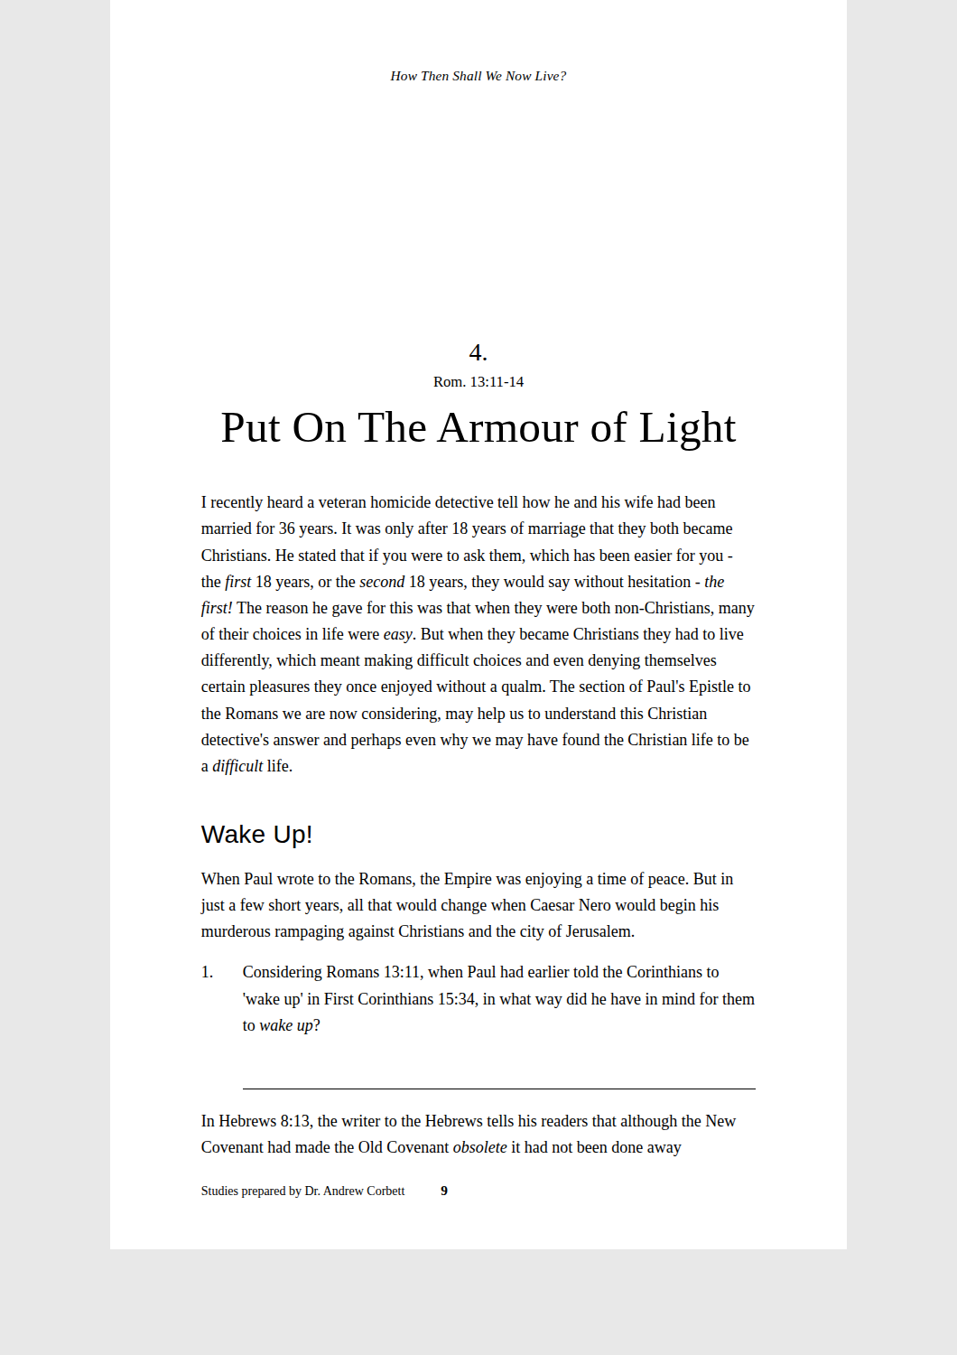How Then Shall We Now Live?
4.
Rom. 13:11-14
Put On The Armour of Light
I recently heard a veteran homicide detective tell how he and his wife had been married for 36 years. It was only after 18 years of marriage that they both became Christians. He stated that if you were to ask them, which has been easier for you - the first 18 years, or the second 18 years, they would say without hesitation - the first! The reason he gave for this was that when they were both non-Christians, many of their choices in life were easy. But when they became Christians they had to live differently, which meant making difficult choices and even denying themselves certain pleasures they once enjoyed without a qualm. The section of Paul's Epistle to the Romans we are now considering, may help us to understand this Christian detective's answer and perhaps even why we may have found the Christian life to be a difficult life.
Wake Up!
When Paul wrote to the Romans, the Empire was enjoying a time of peace. But in just a few short years, all that would change when Caesar Nero would begin his murderous rampaging against Christians and the city of Jerusalem.
Considering Romans 13:11, when Paul had earlier told the Corinthians to 'wake up' in First Corinthians 15:34, in what way did he have in mind for them to wake up?
In Hebrews 8:13, the writer to the Hebrews tells his readers that although the New Covenant had made the Old Covenant obsolete it had not been done away
Studies prepared by Dr. Andrew Corbett 9